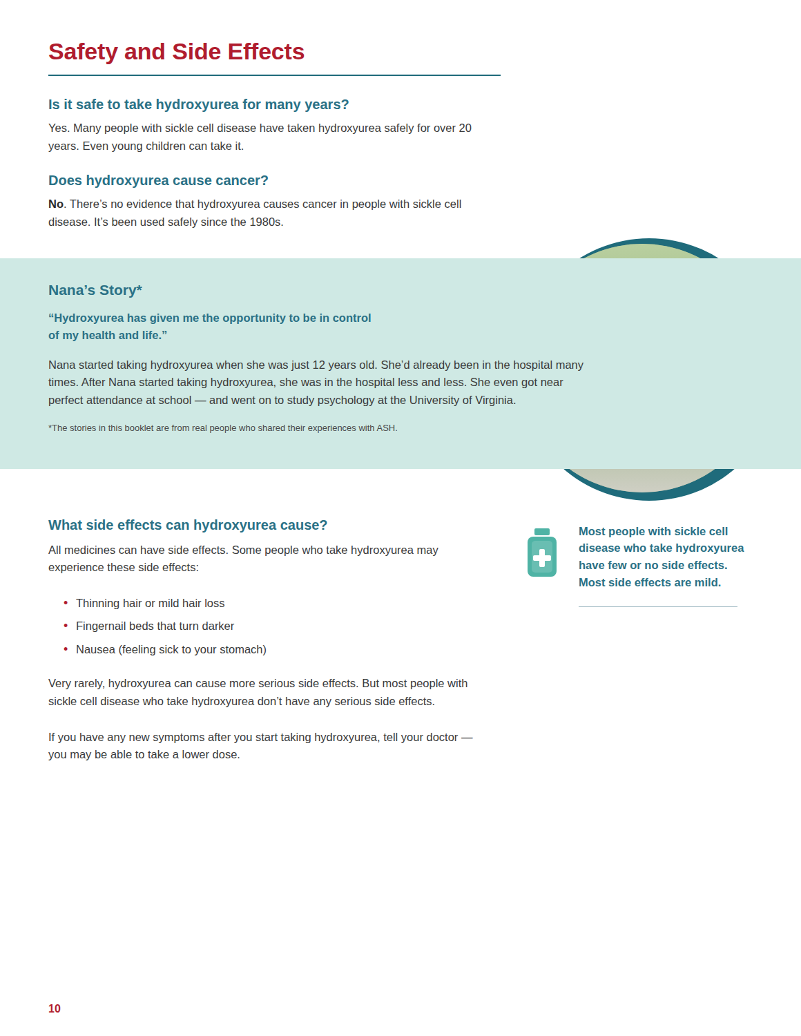Safety and Side Effects
Is it safe to take hydroxyurea for many years?
Yes. Many people with sickle cell disease have taken hydroxyurea safely for over 20 years. Even young children can take it.
Does hydroxyurea cause cancer?
No. There’s no evidence that hydroxyurea causes cancer in people with sickle cell disease. It’s been used safely since the 1980s.
Nana’s Story*
“Hydroxyurea has given me the opportunity to be in control
of my health and life.”
Nana started taking hydroxyurea when she was just 12 years old. She’d already been in the hospital many times. After Nana started taking hydroxyurea, she was in the hospital less and less. She even got near perfect attendance at school — and went on to study psychology at the University of Virginia.
*The stories in this booklet are from real people who shared their experiences with ASH.
What side effects can hydroxyurea cause?
All medicines can have side effects. Some people who take hydroxyurea may experience these side effects:
Thinning hair or mild hair loss
Fingernail beds that turn darker
Nausea (feeling sick to your stomach)
Very rarely, hydroxyurea can cause more serious side effects. But most people with sickle cell disease who take hydroxyurea don’t have any serious side effects.
If you have any new symptoms after you start taking hydroxyurea, tell your doctor — you may be able to take a lower dose.
Most people with sickle cell disease who take hydroxyurea have few or no side effects. Most side effects are mild.
10